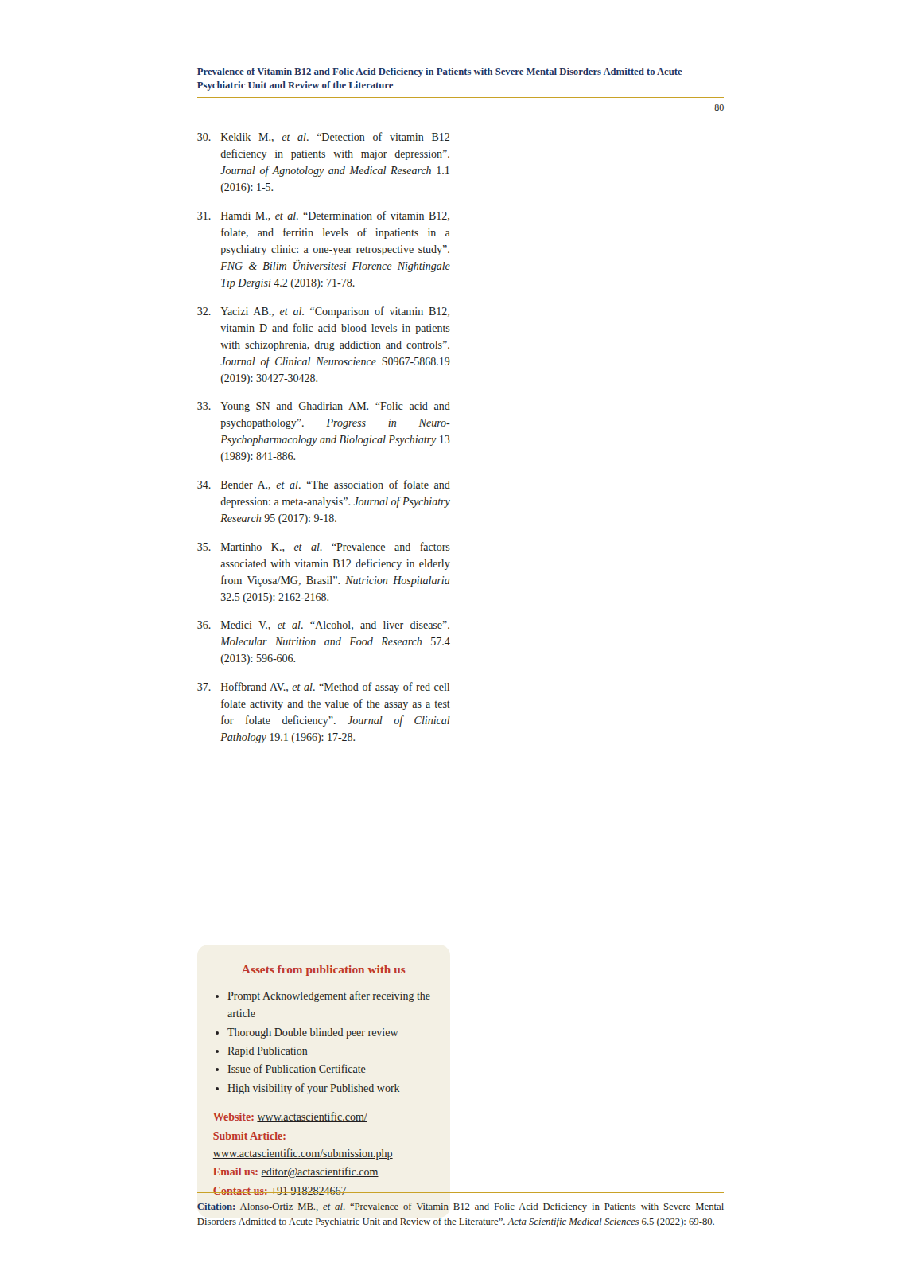Prevalence of Vitamin B12 and Folic Acid Deficiency in Patients with Severe Mental Disorders Admitted to Acute Psychiatric Unit and Review of the Literature
80
Keklik M., et al. “Detection of vitamin B12 deficiency in patients with major depression”. Journal of Agnotology and Medical Research 1.1 (2016): 1-5.
Hamdi M., et al. “Determination of vitamin B12, folate, and ferritin levels of inpatients in a psychiatry clinic: a one-year retrospective study”. FNG & Bilim Üniversitesi Florence Nightingale Tıp Dergisi 4.2 (2018): 71-78.
Yacizi AB., et al. “Comparison of vitamin B12, vitamin D and folic acid blood levels in patients with schizophrenia, drug addiction and controls”. Journal of Clinical Neuroscience S0967-5868.19 (2019): 30427-30428.
Young SN and Ghadirian AM. “Folic acid and psychopathology”. Progress in Neuro-Psychopharmacology and Biological Psychiatry 13 (1989): 841-886.
Bender A., et al. “The association of folate and depression: a meta-analysis”. Journal of Psychiatry Research 95 (2017): 9-18.
Martinho K., et al. “Prevalence and factors associated with vitamin B12 deficiency in elderly from Viçosa/MG, Brasil”. Nutricion Hospitalaria 32.5 (2015): 2162-2168.
Medici V., et al. “Alcohol, and liver disease”. Molecular Nutrition and Food Research 57.4 (2013): 596-606.
Hoffbrand AV., et al. “Method of assay of red cell folate activity and the value of the assay as a test for folate deficiency”. Journal of Clinical Pathology 19.1 (1966): 17-28.
Assets from publication with us
Prompt Acknowledgement after receiving the article
Thorough Double blinded peer review
Rapid Publication
Issue of Publication Certificate
High visibility of your Published work
Website: www.actascientific.com/
Submit Article: www.actascientific.com/submission.php
Email us: editor@actascientific.com
Contact us: +91 9182824667
Citation: Alonso-Ortiz MB., et al. “Prevalence of Vitamin B12 and Folic Acid Deficiency in Patients with Severe Mental Disorders Admitted to Acute Psychiatric Unit and Review of the Literature”. Acta Scientific Medical Sciences 6.5 (2022): 69-80.